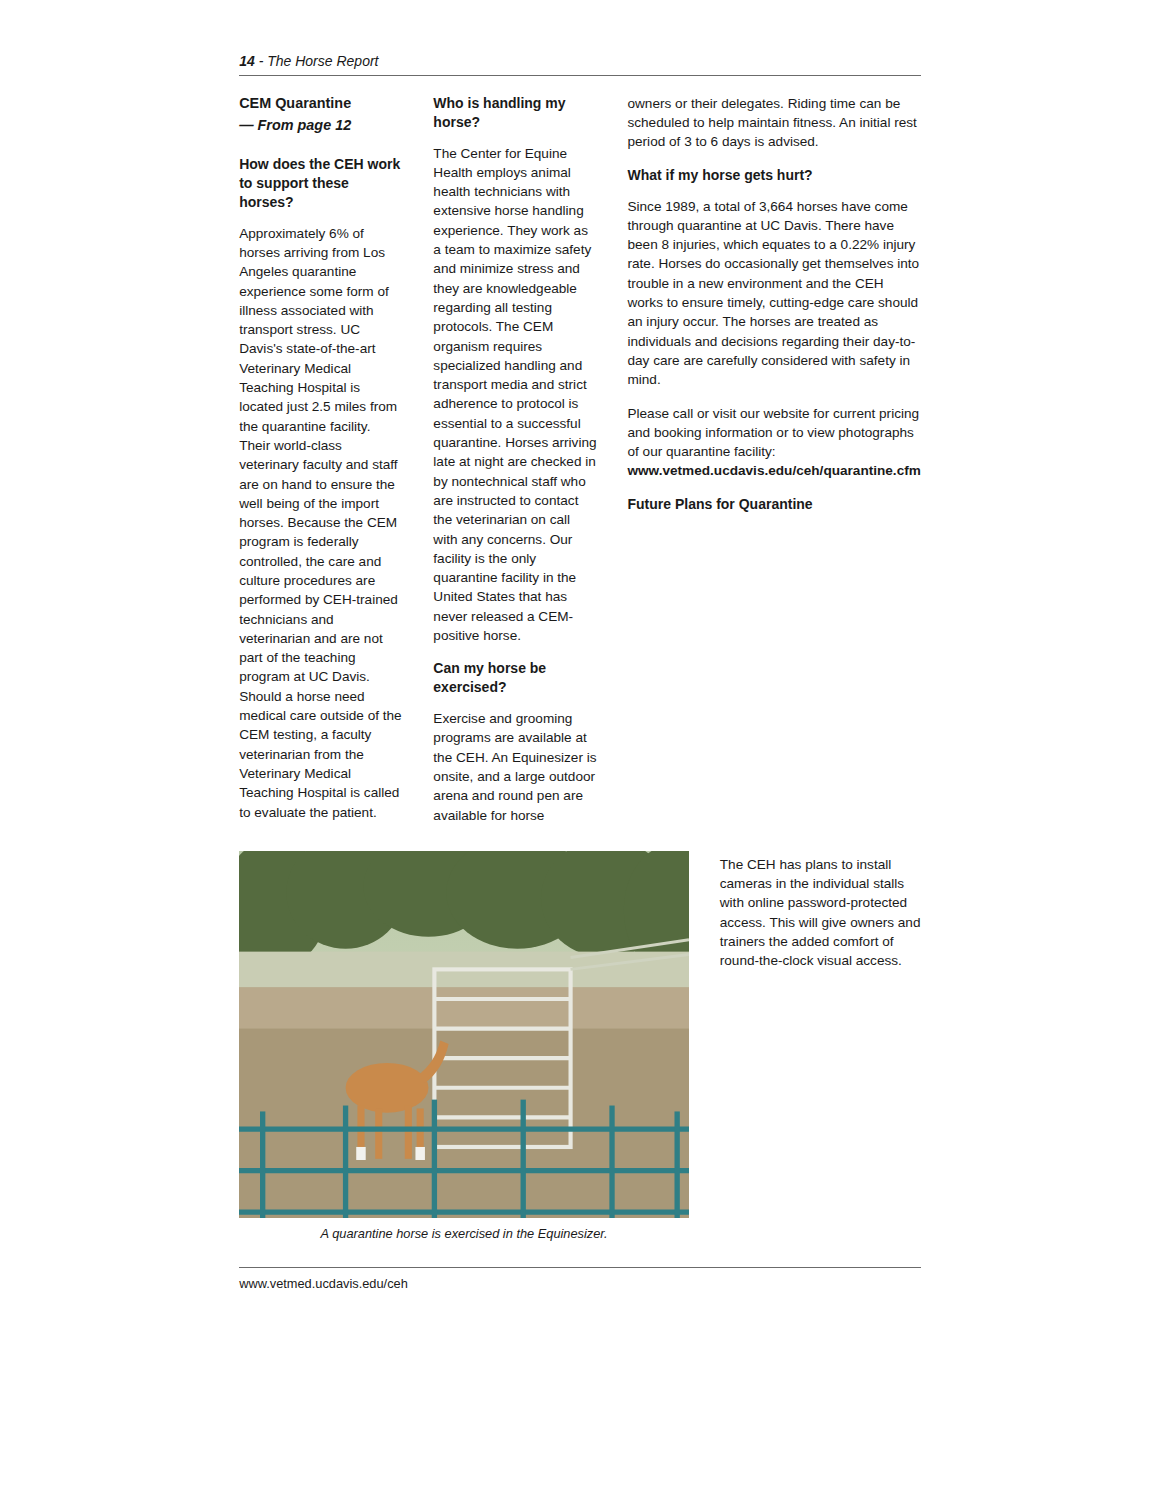14 - The Horse Report
CEM Quarantine
— From page 12
How does the CEH work to support these horses?
Approximately 6% of horses arriving from Los Angeles quarantine experience some form of illness associated with transport stress. UC Davis's state-of-the-art Veterinary Medical Teaching Hospital is located just 2.5 miles from the quarantine facility. Their world-class veterinary faculty and staff are on hand to ensure the well being of the import horses. Because the CEM program is federally controlled, the care and culture procedures are performed by CEH-trained technicians and veterinarian and are not part of the teaching program at UC Davis. Should a horse need medical care outside of the CEM testing, a faculty veterinarian from the Veterinary Medical Teaching Hospital is called to evaluate the patient.
Who is handling my horse?
The Center for Equine Health employs animal health technicians with extensive horse handling experience. They work as a team to maximize safety and minimize stress and they are knowledgeable regarding all testing protocols. The CEM organism requires specialized handling and transport media and strict adherence to protocol is essential to a successful quarantine. Horses arriving late at night are checked in by nontechnical staff who are instructed to contact the veterinarian on call with any concerns. Our facility is the only quarantine facility in the United States that has never released a CEM-positive horse.
Can my horse be exercised?
Exercise and grooming programs are available at the CEH. An Equinesizer is onsite, and a large outdoor arena and round pen are available for horse
owners or their delegates. Riding time can be scheduled to help maintain fitness. An initial rest period of 3 to 6 days is advised.
What if my horse gets hurt?
Since 1989, a total of 3,664 horses have come through quarantine at UC Davis. There have been 8 injuries, which equates to a 0.22% injury rate. Horses do occasionally get themselves into trouble in a new environment and the CEH works to ensure timely, cutting-edge care should an injury occur. The horses are treated as individuals and decisions regarding their day-to-day care are carefully considered with safety in mind.
Please call or visit our website for current pricing and booking information or to view photographs of our quarantine facility: www.vetmed.ucdavis.edu/ceh/quarantine.cfm
Future Plans for Quarantine
A quarantine horse is exercised in the Equinesizer.
The CEH has plans to install cameras in the individual stalls with online password-protected access. This will give owners and trainers the added comfort of round-the-clock visual access.
www.vetmed.ucdavis.edu/ceh